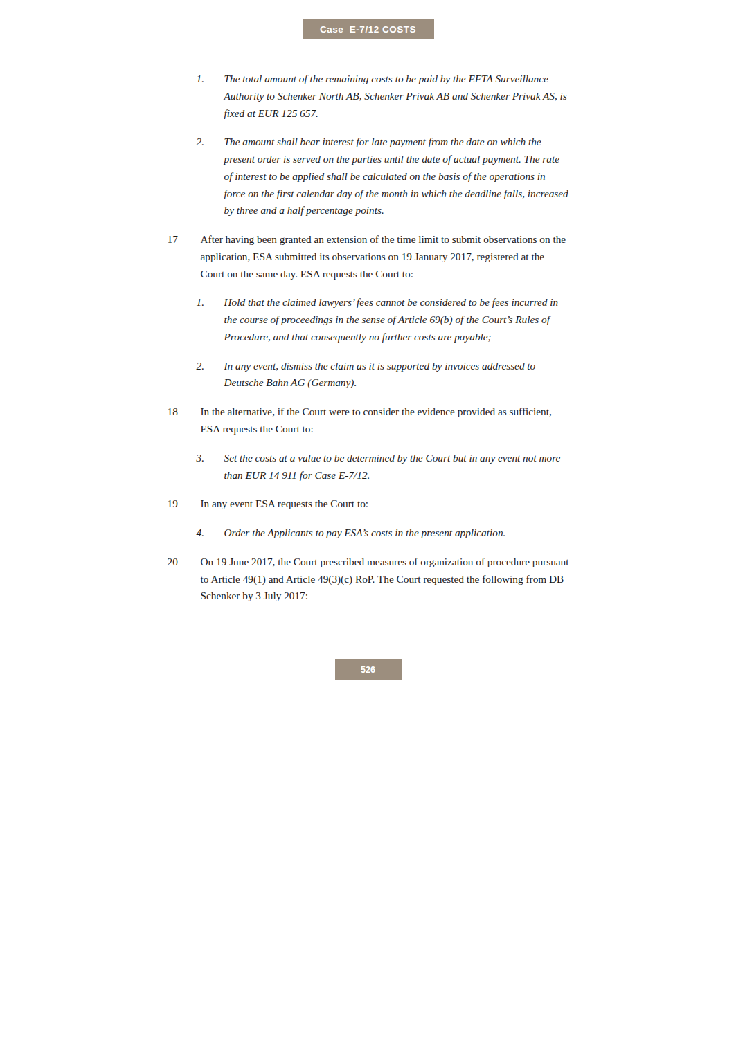Case E-7/12 COSTS
1.
The total amount of the remaining costs to be paid by the EFTA Surveillance Authority to Schenker North AB, Schenker Privak AB and Schenker Privak AS, is fixed at EUR 125 657.
2.
The amount shall bear interest for late payment from the date on which the present order is served on the parties until the date of actual payment. The rate of interest to be applied shall be calculated on the basis of the operations in force on the first calendar day of the month in which the deadline falls, increased by three and a half percentage points.
17
After having been granted an extension of the time limit to submit observations on the application, ESA submitted its observations on 19 January 2017, registered at the Court on the same day. ESA requests the Court to:
1.
Hold that the claimed lawyers’ fees cannot be considered to be fees incurred in the course of proceedings in the sense of Article 69(b) of the Court’s Rules of Procedure, and that consequently no further costs are payable;
2.
In any event, dismiss the claim as it is supported by invoices addressed to Deutsche Bahn AG (Germany).
18
In the alternative, if the Court were to consider the evidence provided as sufficient, ESA requests the Court to:
3.
Set the costs at a value to be determined by the Court but in any event not more than EUR 14 911 for Case E-7/12.
19
In any event ESA requests the Court to:
4.
Order the Applicants to pay ESA’s costs in the present application.
20
On 19 June 2017, the Court prescribed measures of organization of procedure pursuant to Article 49(1) and Article 49(3)(c) RoP. The Court requested the following from DB Schenker by 3 July 2017:
526